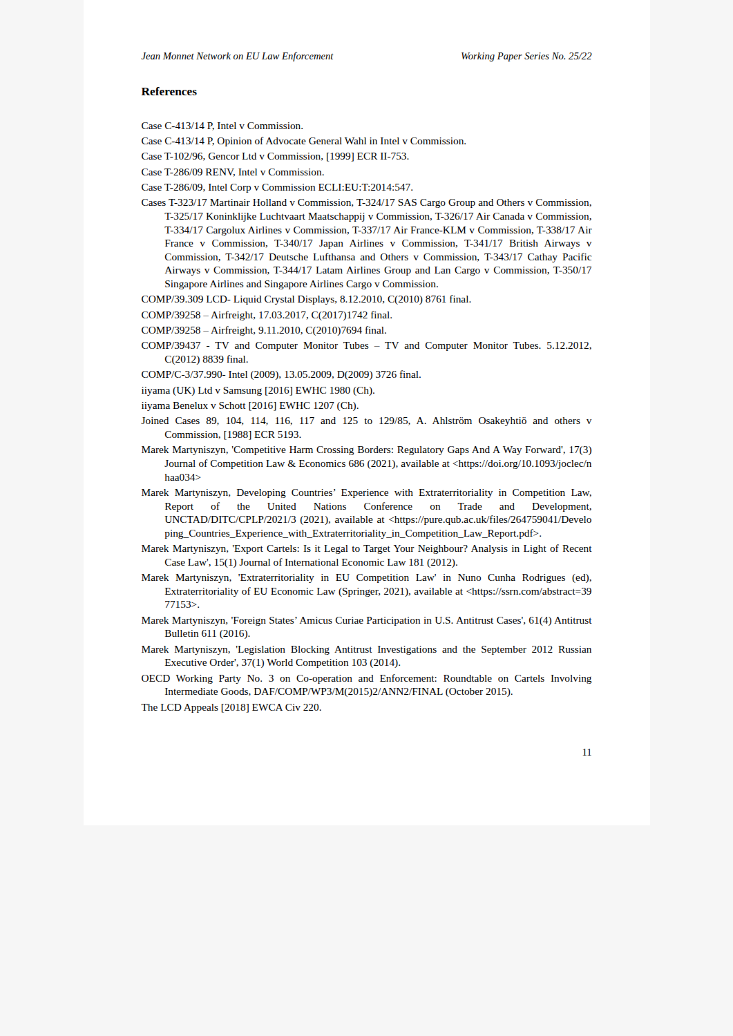Jean Monnet Network on EU Law Enforcement Working Paper Series No. 25/22
References
Case C-413/14 P, Intel v Commission.
Case C-413/14 P, Opinion of Advocate General Wahl in Intel v Commission.
Case T-102/96, Gencor Ltd v Commission, [1999] ECR II-753.
Case T-286/09 RENV, Intel v Commission.
Case T-286/09, Intel Corp v Commission ECLI:EU:T:2014:547.
Cases T-323/17 Martinair Holland v Commission, T-324/17 SAS Cargo Group and Others v Commission, T-325/17 Koninklijke Luchtvaart Maatschappij v Commission, T-326/17 Air Canada v Commission, T-334/17 Cargolux Airlines v Commission, T-337/17 Air France-KLM v Commission, T-338/17 Air France v Commission, T-340/17 Japan Airlines v Commission, T-341/17 British Airways v Commission, T-342/17 Deutsche Lufthansa and Others v Commission, T-343/17 Cathay Pacific Airways v Commission, T-344/17 Latam Airlines Group and Lan Cargo v Commission, T-350/17 Singapore Airlines and Singapore Airlines Cargo v Commission.
COMP/39.309 LCD- Liquid Crystal Displays, 8.12.2010, C(2010) 8761 final.
COMP/39258 – Airfreight, 17.03.2017, C(2017)1742 final.
COMP/39258 – Airfreight, 9.11.2010, C(2010)7694 final.
COMP/39437 - TV and Computer Monitor Tubes – TV and Computer Monitor Tubes. 5.12.2012, C(2012) 8839 final.
COMP/C-3/37.990- Intel (2009), 13.05.2009, D(2009) 3726 final.
iiyama (UK) Ltd v Samsung [2016] EWHC 1980 (Ch).
iiyama Benelux v Schott [2016] EWHC 1207 (Ch).
Joined Cases 89, 104, 114, 116, 117 and 125 to 129/85, A. Ahlström Osakeyhtiö and others v Commission, [1988] ECR 5193.
Marek Martyniszyn, 'Competitive Harm Crossing Borders: Regulatory Gaps And A Way Forward', 17(3) Journal of Competition Law & Economics 686 (2021), available at <https://doi.org/10.1093/joclec/nhaa034>
Marek Martyniszyn, Developing Countries’ Experience with Extraterritoriality in Competition Law, Report of the United Nations Conference on Trade and Development, UNCTAD/DITC/CPLP/2021/3 (2021), available at <https://pure.qub.ac.uk/files/264759041/Developing_Countries_Experience_with_Extraterritoriality_in_Competition_Law_Report.pdf>.
Marek Martyniszyn, 'Export Cartels: Is it Legal to Target Your Neighbour? Analysis in Light of Recent Case Law', 15(1) Journal of International Economic Law 181 (2012).
Marek Martyniszyn, 'Extraterritoriality in EU Competition Law' in Nuno Cunha Rodrigues (ed), Extraterritoriality of EU Economic Law (Springer, 2021), available at <https://ssrn.com/abstract=3977153>.
Marek Martyniszyn, 'Foreign States’ Amicus Curiae Participation in U.S. Antitrust Cases', 61(4) Antitrust Bulletin 611 (2016).
Marek Martyniszyn, 'Legislation Blocking Antitrust Investigations and the September 2012 Russian Executive Order', 37(1) World Competition 103 (2014).
OECD Working Party No. 3 on Co-operation and Enforcement: Roundtable on Cartels Involving Intermediate Goods, DAF/COMP/WP3/M(2015)2/ANN2/FINAL (October 2015).
The LCD Appeals [2018] EWCA Civ 220.
11